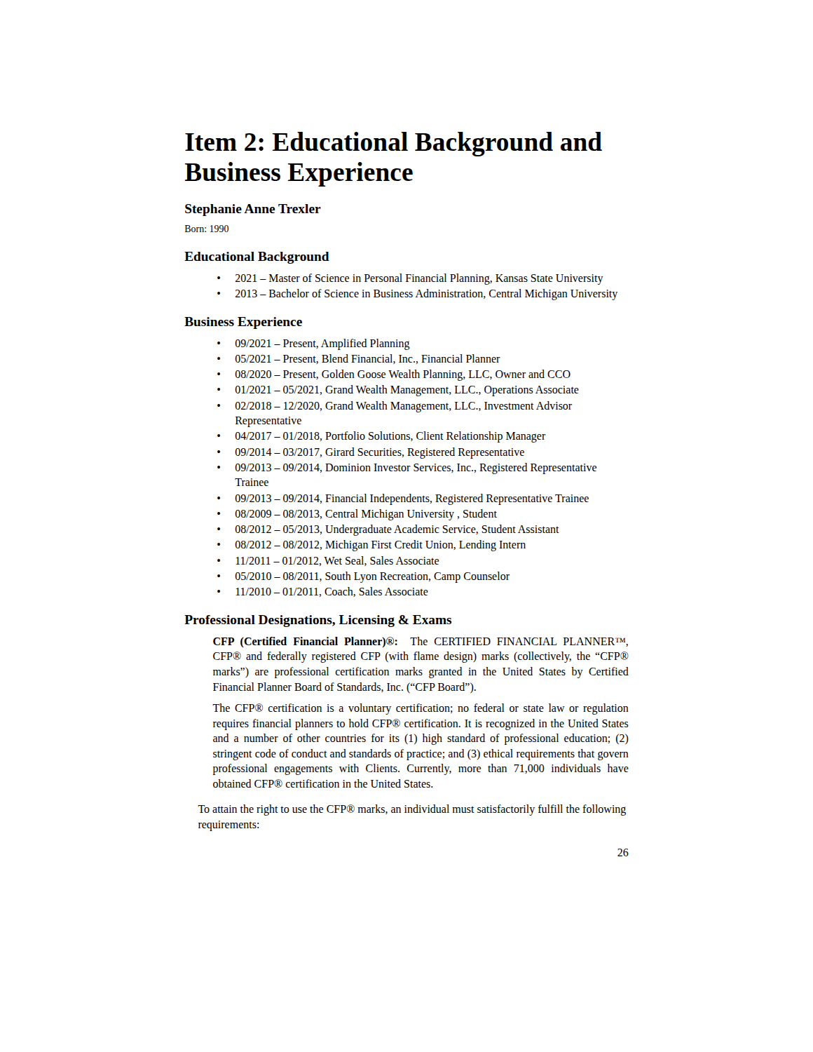Item 2: Educational Background and Business Experience
Stephanie Anne Trexler
Born: 1990
Educational Background
2021 – Master of Science in Personal Financial Planning, Kansas State University
2013 – Bachelor of Science in Business Administration, Central Michigan University
Business Experience
09/2021 – Present, Amplified Planning
05/2021 – Present, Blend Financial, Inc., Financial Planner
08/2020 – Present, Golden Goose Wealth Planning, LLC, Owner and CCO
01/2021 – 05/2021, Grand Wealth Management, LLC., Operations Associate
02/2018 – 12/2020, Grand Wealth Management, LLC., Investment Advisor Representative
04/2017 – 01/2018, Portfolio Solutions, Client Relationship Manager
09/2014 – 03/2017, Girard Securities, Registered Representative
09/2013 – 09/2014, Dominion Investor Services, Inc., Registered Representative Trainee
09/2013 – 09/2014, Financial Independents, Registered Representative Trainee
08/2009 – 08/2013, Central Michigan University , Student
08/2012 – 05/2013, Undergraduate Academic Service, Student Assistant
08/2012 – 08/2012, Michigan First Credit Union, Lending Intern
11/2011 – 01/2012, Wet Seal, Sales Associate
05/2010 – 08/2011, South Lyon Recreation, Camp Counselor
11/2010 – 01/2011, Coach, Sales Associate
Professional Designations, Licensing & Exams
CFP (Certified Financial Planner)®: The CERTIFIED FINANCIAL PLANNER™, CFP® and federally registered CFP (with flame design) marks (collectively, the “CFP® marks”) are professional certification marks granted in the United States by Certified Financial Planner Board of Standards, Inc. (“CFP Board”).
The CFP® certification is a voluntary certification; no federal or state law or regulation requires financial planners to hold CFP® certification. It is recognized in the United States and a number of other countries for its (1) high standard of professional education; (2) stringent code of conduct and standards of practice; and (3) ethical requirements that govern professional engagements with Clients. Currently, more than 71,000 individuals have obtained CFP® certification in the United States.
To attain the right to use the CFP® marks, an individual must satisfactorily fulfill the following requirements:
26